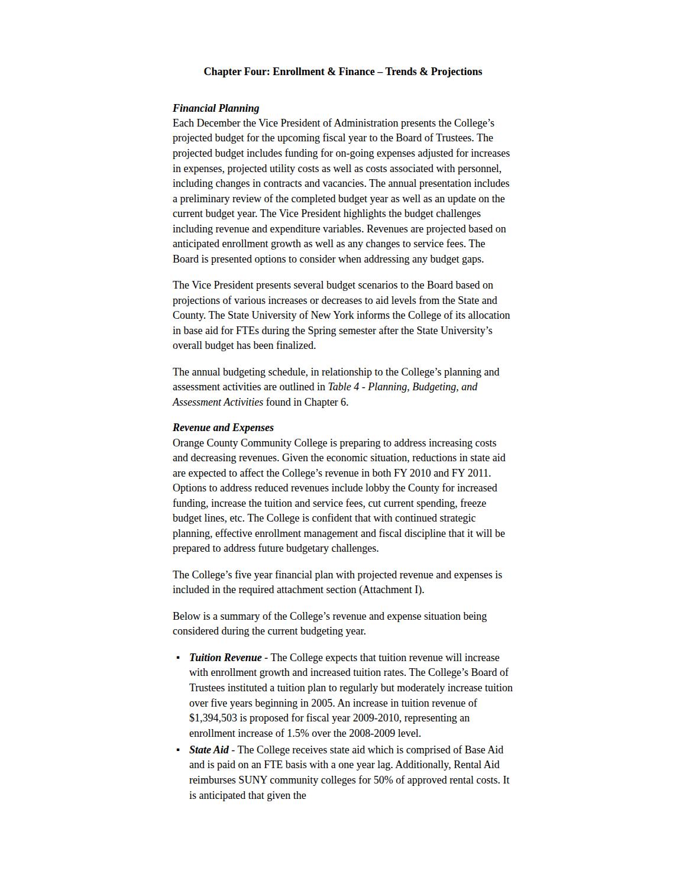Chapter Four: Enrollment & Finance – Trends & Projections
Financial Planning
Each December the Vice President of Administration presents the College’s projected budget for the upcoming fiscal year to the Board of Trustees. The projected budget includes funding for on-going expenses adjusted for increases in expenses, projected utility costs as well as costs associated with personnel, including changes in contracts and vacancies. The annual presentation includes a preliminary review of the completed budget year as well as an update on the current budget year. The Vice President highlights the budget challenges including revenue and expenditure variables. Revenues are projected based on anticipated enrollment growth as well as any changes to service fees. The Board is presented options to consider when addressing any budget gaps.
The Vice President presents several budget scenarios to the Board based on projections of various increases or decreases to aid levels from the State and County. The State University of New York informs the College of its allocation in base aid for FTEs during the Spring semester after the State University’s overall budget has been finalized.
The annual budgeting schedule, in relationship to the College’s planning and assessment activities are outlined in Table 4 - Planning, Budgeting, and Assessment Activities found in Chapter 6.
Revenue and Expenses
Orange County Community College is preparing to address increasing costs and decreasing revenues. Given the economic situation, reductions in state aid are expected to affect the College’s revenue in both FY 2010 and FY 2011. Options to address reduced revenues include lobby the County for increased funding, increase the tuition and service fees, cut current spending, freeze budget lines, etc. The College is confident that with continued strategic planning, effective enrollment management and fiscal discipline that it will be prepared to address future budgetary challenges.
The College’s five year financial plan with projected revenue and expenses is included in the required attachment section (Attachment I).
Below is a summary of the College’s revenue and expense situation being considered during the current budgeting year.
Tuition Revenue - The College expects that tuition revenue will increase with enrollment growth and increased tuition rates. The College’s Board of Trustees instituted a tuition plan to regularly but moderately increase tuition over five years beginning in 2005. An increase in tuition revenue of $1,394,503 is proposed for fiscal year 2009-2010, representing an enrollment increase of 1.5% over the 2008-2009 level.
State Aid - The College receives state aid which is comprised of Base Aid and is paid on an FTE basis with a one year lag. Additionally, Rental Aid reimburses SUNY community colleges for 50% of approved rental costs. It is anticipated that given the